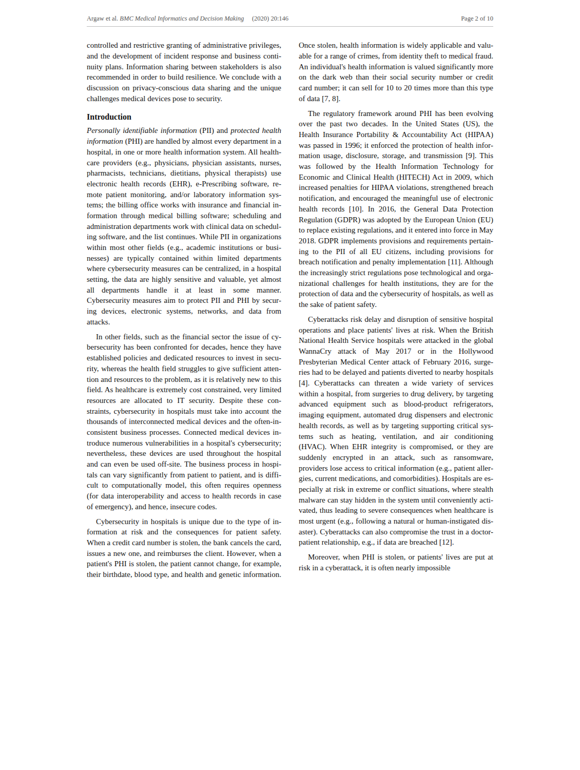Argaw et al. BMC Medical Informatics and Decision Making (2020) 20:146
Page 2 of 10
controlled and restrictive granting of administrative privileges, and the development of incident response and business continuity plans. Information sharing between stakeholders is also recommended in order to build resilience. We conclude with a discussion on privacy-conscious data sharing and the unique challenges medical devices pose to security.
Introduction
Personally identifiable information (PII) and protected health information (PHI) are handled by almost every department in a hospital, in one or more health information system. All healthcare providers (e.g., physicians, physician assistants, nurses, pharmacists, technicians, dietitians, physical therapists) use electronic health records (EHR), e-Prescribing software, remote patient monitoring, and/or laboratory information systems; the billing office works with insurance and financial information through medical billing software; scheduling and administration departments work with clinical data on scheduling software, and the list continues. While PII in organizations within most other fields (e.g., academic institutions or businesses) are typically contained within limited departments where cybersecurity measures can be centralized, in a hospital setting, the data are highly sensitive and valuable, yet almost all departments handle it at least in some manner. Cybersecurity measures aim to protect PII and PHI by securing devices, electronic systems, networks, and data from attacks.
In other fields, such as the financial sector the issue of cybersecurity has been confronted for decades, hence they have established policies and dedicated resources to invest in security, whereas the health field struggles to give sufficient attention and resources to the problem, as it is relatively new to this field. As healthcare is extremely cost constrained, very limited resources are allocated to IT security. Despite these constraints, cybersecurity in hospitals must take into account the thousands of interconnected medical devices and the often-inconsistent business processes. Connected medical devices introduce numerous vulnerabilities in a hospital's cybersecurity; nevertheless, these devices are used throughout the hospital and can even be used off-site. The business process in hospitals can vary significantly from patient to patient, and is difficult to computationally model, this often requires openness (for data interoperability and access to health records in case of emergency), and hence, insecure codes.
Cybersecurity in hospitals is unique due to the type of information at risk and the consequences for patient safety. When a credit card number is stolen, the bank cancels the card, issues a new one, and reimburses the client. However, when a patient's PHI is stolen, the patient cannot change, for example, their birthdate, blood type, and health and genetic information. Once stolen, health information is widely applicable and valuable for a range of crimes, from identity theft to medical fraud. An individual's health information is valued significantly more on the dark web than their social security number or credit card number; it can sell for 10 to 20 times more than this type of data [7, 8].
The regulatory framework around PHI has been evolving over the past two decades. In the United States (US), the Health Insurance Portability & Accountability Act (HIPAA) was passed in 1996; it enforced the protection of health information usage, disclosure, storage, and transmission [9]. This was followed by the Health Information Technology for Economic and Clinical Health (HITECH) Act in 2009, which increased penalties for HIPAA violations, strengthened breach notification, and encouraged the meaningful use of electronic health records [10]. In 2016, the General Data Protection Regulation (GDPR) was adopted by the European Union (EU) to replace existing regulations, and it entered into force in May 2018. GDPR implements provisions and requirements pertaining to the PII of all EU citizens, including provisions for breach notification and penalty implementation [11]. Although the increasingly strict regulations pose technological and organizational challenges for health institutions, they are for the protection of data and the cybersecurity of hospitals, as well as the sake of patient safety.
Cyberattacks risk delay and disruption of sensitive hospital operations and place patients' lives at risk. When the British National Health Service hospitals were attacked in the global WannaCry attack of May 2017 or in the Hollywood Presbyterian Medical Center attack of February 2016, surgeries had to be delayed and patients diverted to nearby hospitals [4]. Cyberattacks can threaten a wide variety of services within a hospital, from surgeries to drug delivery, by targeting advanced equipment such as blood-product refrigerators, imaging equipment, automated drug dispensers and electronic health records, as well as by targeting supporting critical systems such as heating, ventilation, and air conditioning (HVAC). When EHR integrity is compromised, or they are suddenly encrypted in an attack, such as ransomware, providers lose access to critical information (e.g., patient allergies, current medications, and comorbidities). Hospitals are especially at risk in extreme or conflict situations, where stealth malware can stay hidden in the system until conveniently activated, thus leading to severe consequences when healthcare is most urgent (e.g., following a natural or human-instigated disaster). Cyberattacks can also compromise the trust in a doctor-patient relationship, e.g., if data are breached [12].
Moreover, when PHI is stolen, or patients' lives are put at risk in a cyberattack, it is often nearly impossible